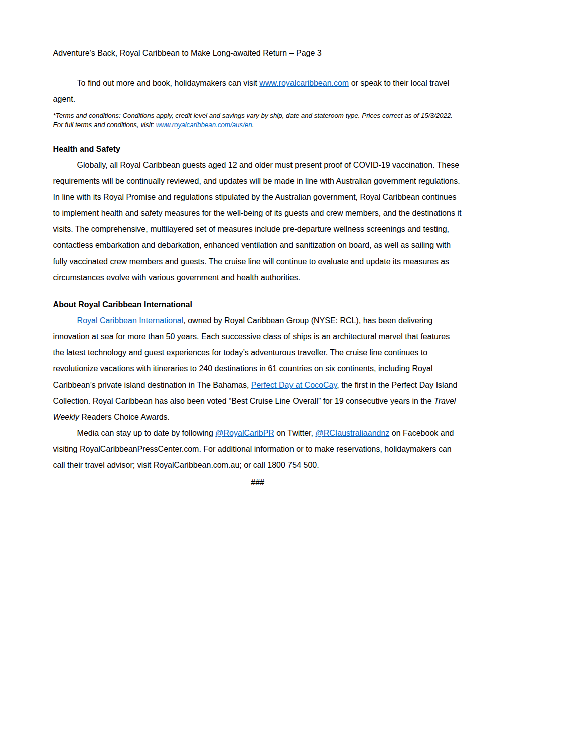Adventure’s Back, Royal Caribbean to Make Long-awaited Return – Page 3
To find out more and book, holidaymakers can visit www.royalcaribbean.com or speak to their local travel agent.
*Terms and conditions: Conditions apply, credit level and savings vary by ship, date and stateroom type. Prices correct as of 15/3/2022. For full terms and conditions, visit: www.royalcaribbean.com/aus/en.
Health and Safety
Globally, all Royal Caribbean guests aged 12 and older must present proof of COVID-19 vaccination. These requirements will be continually reviewed, and updates will be made in line with Australian government regulations. In line with its Royal Promise and regulations stipulated by the Australian government, Royal Caribbean continues to implement health and safety measures for the well-being of its guests and crew members, and the destinations it visits. The comprehensive, multilayered set of measures include pre-departure wellness screenings and testing, contactless embarkation and debarkation, enhanced ventilation and sanitization on board, as well as sailing with fully vaccinated crew members and guests. The cruise line will continue to evaluate and update its measures as circumstances evolve with various government and health authorities.
About Royal Caribbean International
Royal Caribbean International, owned by Royal Caribbean Group (NYSE: RCL), has been delivering innovation at sea for more than 50 years. Each successive class of ships is an architectural marvel that features the latest technology and guest experiences for today’s adventurous traveller. The cruise line continues to revolutionize vacations with itineraries to 240 destinations in 61 countries on six continents, including Royal Caribbean’s private island destination in The Bahamas, Perfect Day at CocoCay, the first in the Perfect Day Island Collection. Royal Caribbean has also been voted “Best Cruise Line Overall” for 19 consecutive years in the Travel Weekly Readers Choice Awards.
Media can stay up to date by following @RoyalCaribPR on Twitter, @RCIaustraliaandnz on Facebook and visiting RoyalCaribbeanPressCenter.com. For additional information or to make reservations, holidaymakers can call their travel advisor; visit RoyalCaribbean.com.au; or call 1800 754 500.
###